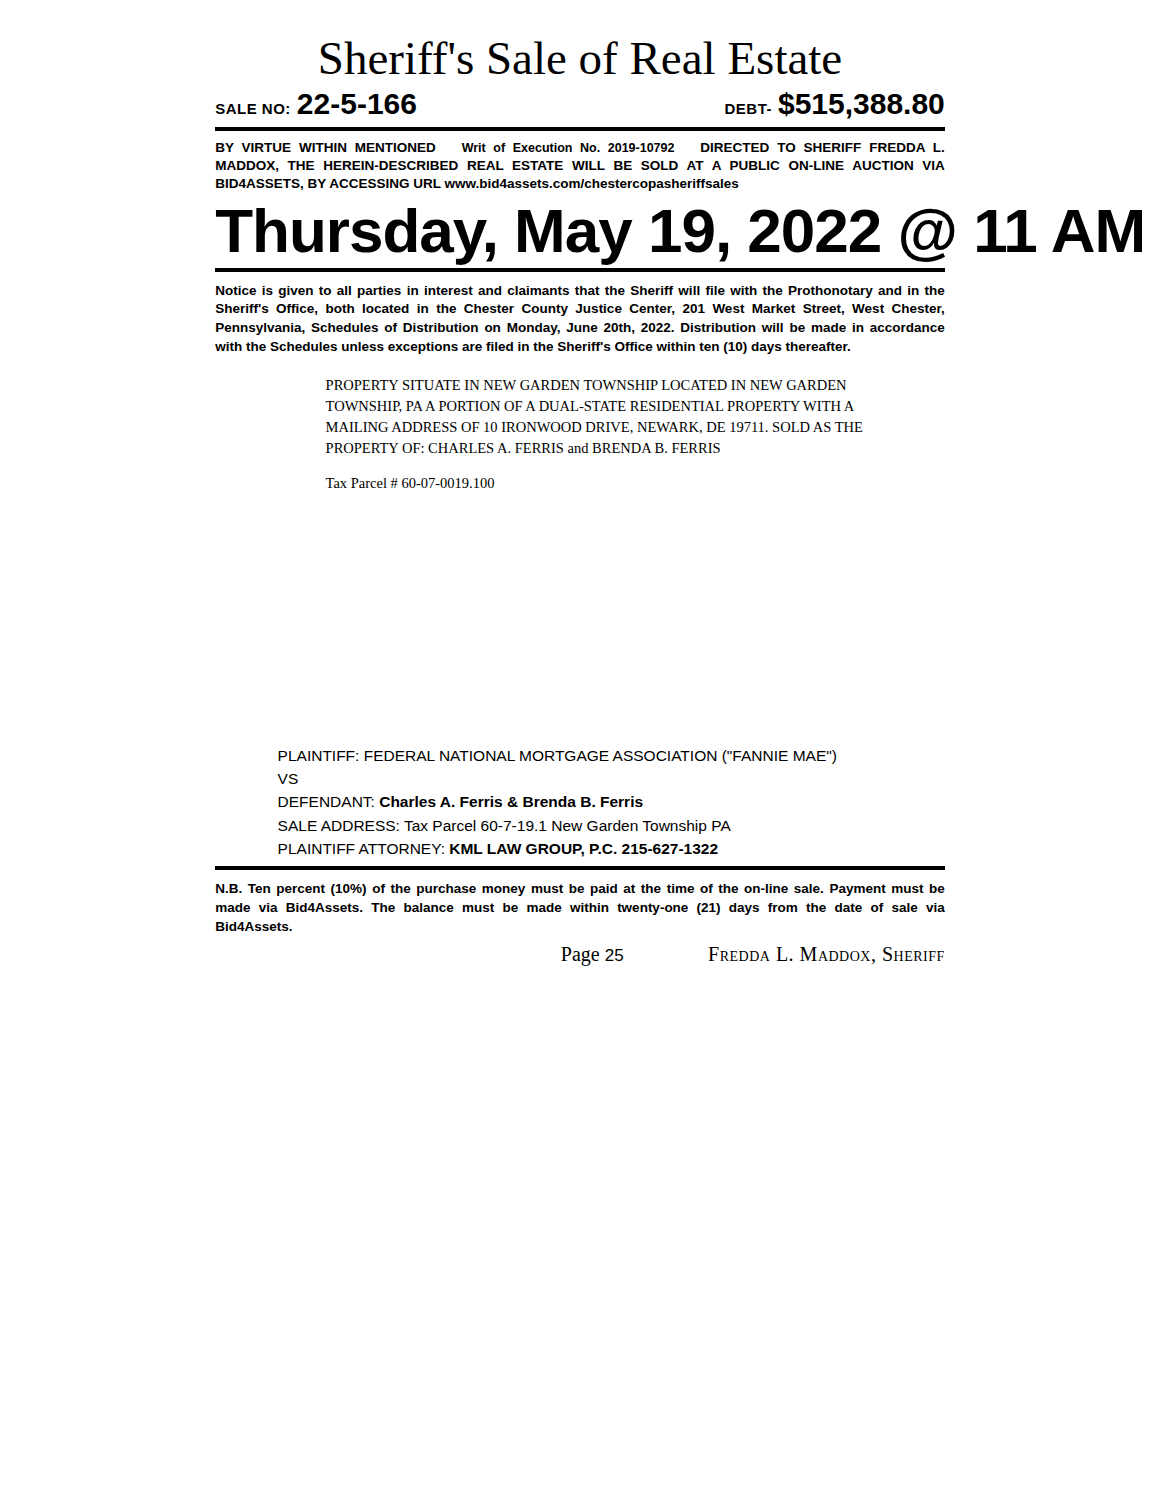Sheriff's Sale of Real Estate
SALE NO: 22-5-166
DEBT- $515,388.80
BY VIRTUE WITHIN MENTIONED Writ of Execution No. 2019-10792 DIRECTED TO SHERIFF FREDDA L. MADDOX, THE HEREIN-DESCRIBED REAL ESTATE WILL BE SOLD AT A PUBLIC ON-LINE AUCTION VIA BID4ASSETS, BY ACCESSING URL www.bid4assets.com/chestercopasheriffsales
Thursday, May 19, 2022 @ 11 AM
Notice is given to all parties in interest and claimants that the Sheriff will file with the Prothonotary and in the Sheriff's Office, both located in the Chester County Justice Center, 201 West Market Street, West Chester, Pennsylvania, Schedules of Distribution on Monday, June 20th, 2022. Distribution will be made in accordance with the Schedules unless exceptions are filed in the Sheriff's Office within ten (10) days thereafter.
PROPERTY SITUATE IN NEW GARDEN TOWNSHIP LOCATED IN NEW GARDEN TOWNSHIP, PA A PORTION OF A DUAL-STATE RESIDENTIAL PROPERTY WITH A MAILING ADDRESS OF 10 IRONWOOD DRIVE, NEWARK, DE 19711. SOLD AS THE PROPERTY OF: CHARLES A. FERRIS and BRENDA B. FERRIS
Tax Parcel # 60-07-0019.100
PLAINTIFF: FEDERAL NATIONAL MORTGAGE ASSOCIATION ("FANNIE MAE")
VS
DEFENDANT: Charles A. Ferris & Brenda B. Ferris
SALE ADDRESS: Tax Parcel 60-7-19.1 New Garden Township PA
PLAINTIFF ATTORNEY: KML LAW GROUP, P.C. 215-627-1322
N.B. Ten percent (10%) of the purchase money must be paid at the time of the on-line sale. Payment must be made via Bid4Assets. The balance must be made within twenty-one (21) days from the date of sale via Bid4Assets.
Page 25
Fredda L. Maddox, Sheriff